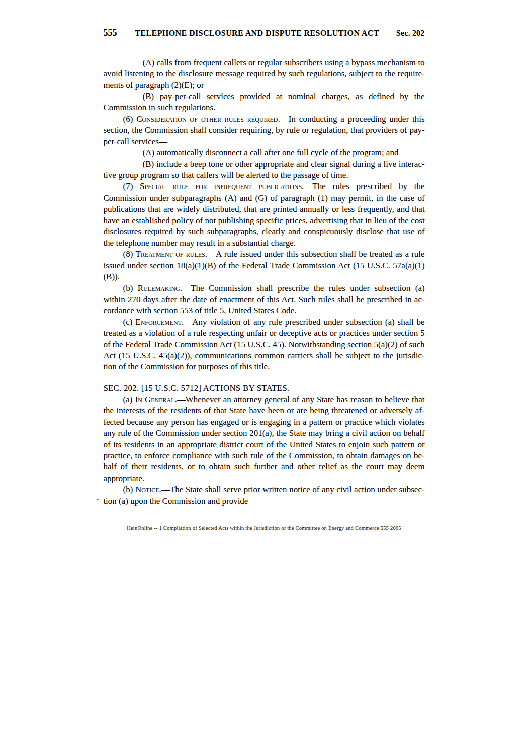555 TELEPHONE DISCLOSURE AND DISPUTE RESOLUTION ACT Sec. 202
(A) calls from frequent callers or regular subscribers using a bypass mechanism to avoid listening to the disclosure message required by such regulations, subject to the requirements of paragraph (2)(E); or
(B) pay-per-call services provided at nominal charges, as defined by the Commission in such regulations.
(6) Consideration of other rules required.—In conducting a proceeding under this section, the Commission shall consider requiring, by rule or regulation, that providers of pay-per-call services—
(A) automatically disconnect a call after one full cycle of the program; and
(B) include a beep tone or other appropriate and clear signal during a live interactive group program so that callers will be alerted to the passage of time.
(7) Special rule for infrequent publications.—The rules prescribed by the Commission under subparagraphs (A) and (G) of paragraph (1) may permit, in the case of publications that are widely distributed, that are printed annually or less frequently, and that have an established policy of not publishing specific prices, advertising that in lieu of the cost disclosures required by such subparagraphs, clearly and conspicuously disclose that use of the telephone number may result in a substantial charge.
(8) Treatment of rules.—A rule issued under this subsection shall be treated as a rule issued under section 18(a)(1)(B) of the Federal Trade Commission Act (15 U.S.C. 57a(a)(1)(B)).
(b) Rulemaking.—The Commission shall prescribe the rules under subsection (a) within 270 days after the date of enactment of this Act. Such rules shall be prescribed in accordance with section 553 of title 5, United States Code.
(c) Enforcement.—Any violation of any rule prescribed under subsection (a) shall be treated as a violation of a rule respecting unfair or deceptive acts or practices under section 5 of the Federal Trade Commission Act (15 U.S.C. 45). Notwithstanding section 5(a)(2) of such Act (15 U.S.C. 45(a)(2)), communications common carriers shall be subject to the jurisdiction of the Commission for purposes of this title.
SEC. 202. [15 U.S.C. 5712] ACTIONS BY STATES.
(a) In General.—Whenever an attorney general of any State has reason to believe that the interests of the residents of that State have been or are being threatened or adversely affected because any person has engaged or is engaging in a pattern or practice which violates any rule of the Commission under section 201(a), the State may bring a civil action on behalf of its residents in an appropriate district court of the United States to enjoin such pattern or practice, to enforce compliance with such rule of the Commission, to obtain damages on behalf of their residents, or to obtain such further and other relief as the court may deem appropriate.
(b) Notice.—The State shall serve prior written notice of any civil action under subsection (a) upon the Commission and provide
.
HeinOnline -- 1 Compilation of Selected Acts within the Jurisdiction of the Committee on Energy and Commerce 555 2005